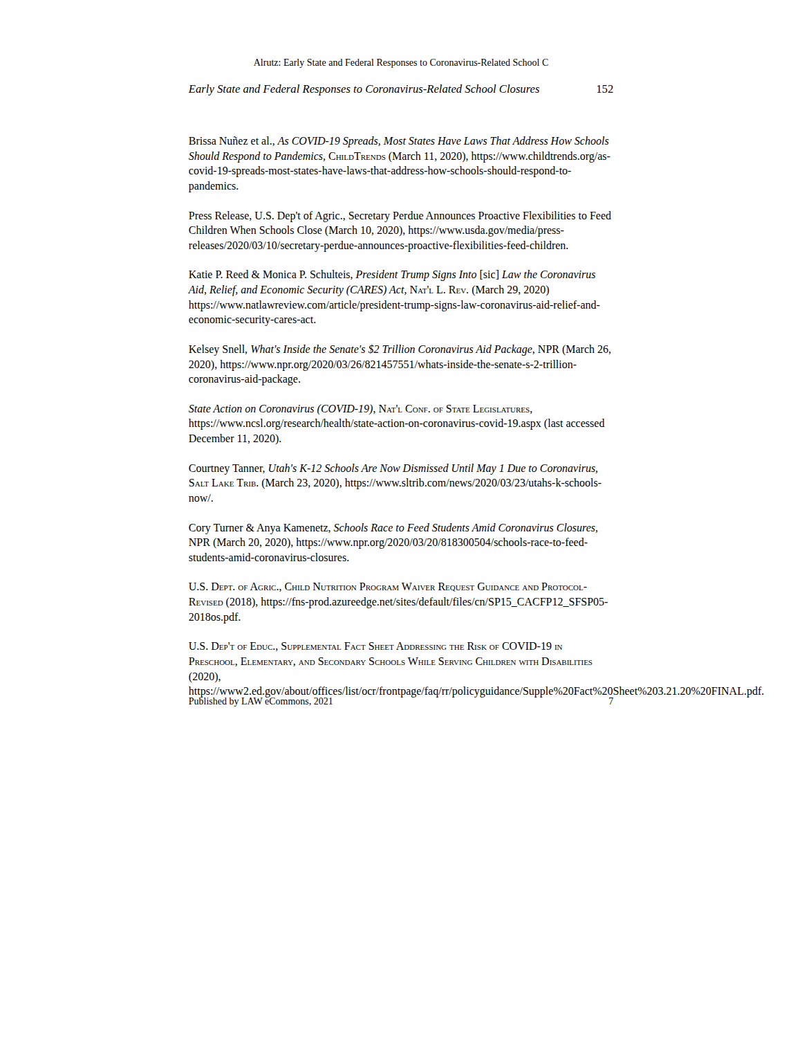Alrutz: Early State and Federal Responses to Coronavirus-Related School C
Early State and Federal Responses to Coronavirus-Related School Closures 152
Brissa Nuñez et al., As COVID-19 Spreads, Most States Have Laws That Address How Schools Should Respond to Pandemics, ChildTrends (March 11, 2020), https://www.childtrends.org/as-covid-19-spreads-most-states-have-laws-that-address-how-schools-should-respond-to-pandemics.
Press Release, U.S. Dep't of Agric., Secretary Perdue Announces Proactive Flexibilities to Feed Children When Schools Close (March 10, 2020), https://www.usda.gov/media/press-releases/2020/03/10/secretary-perdue-announces-proactive-flexibilities-feed-children.
Katie P. Reed & Monica P. Schulteis, President Trump Signs Into [sic] Law the Coronavirus Aid, Relief, and Economic Security (CARES) Act, Nat'l L. Rev. (March 29, 2020) https://www.natlawreview.com/article/president-trump-signs-law-coronavirus-aid-relief-and-economic-security-cares-act.
Kelsey Snell, What's Inside the Senate's $2 Trillion Coronavirus Aid Package, NPR (March 26, 2020), https://www.npr.org/2020/03/26/821457551/whats-inside-the-senate-s-2-trillion-coronavirus-aid-package.
State Action on Coronavirus (COVID-19), Nat'l Conf. of State Legislatures, https://www.ncsl.org/research/health/state-action-on-coronavirus-covid-19.aspx (last accessed December 11, 2020).
Courtney Tanner, Utah's K-12 Schools Are Now Dismissed Until May 1 Due to Coronavirus, Salt Lake Trib. (March 23, 2020), https://www.sltrib.com/news/2020/03/23/utahs-k-schools-now/.
Cory Turner & Anya Kamenetz, Schools Race to Feed Students Amid Coronavirus Closures, NPR (March 20, 2020), https://www.npr.org/2020/03/20/818300504/schools-race-to-feed-students-amid-coronavirus-closures.
U.S. Dept. of Agric., Child Nutrition Program Waiver Request Guidance and Protocol-Revised (2018), https://fns-prod.azureedge.net/sites/default/files/cn/SP15_CACFP12_SFSP05-2018os.pdf.
U.S. Dep't of Educ., Supplemental Fact Sheet Addressing the Risk of COVID-19 in Preschool, Elementary, and Secondary Schools While Serving Children with Disabilities (2020), https://www2.ed.gov/about/offices/list/ocr/frontpage/faq/rr/policyguidance/Supple%20Fact%20Sheet%203.21.20%20FINAL.pdf.
Published by LAW eCommons, 2021 7